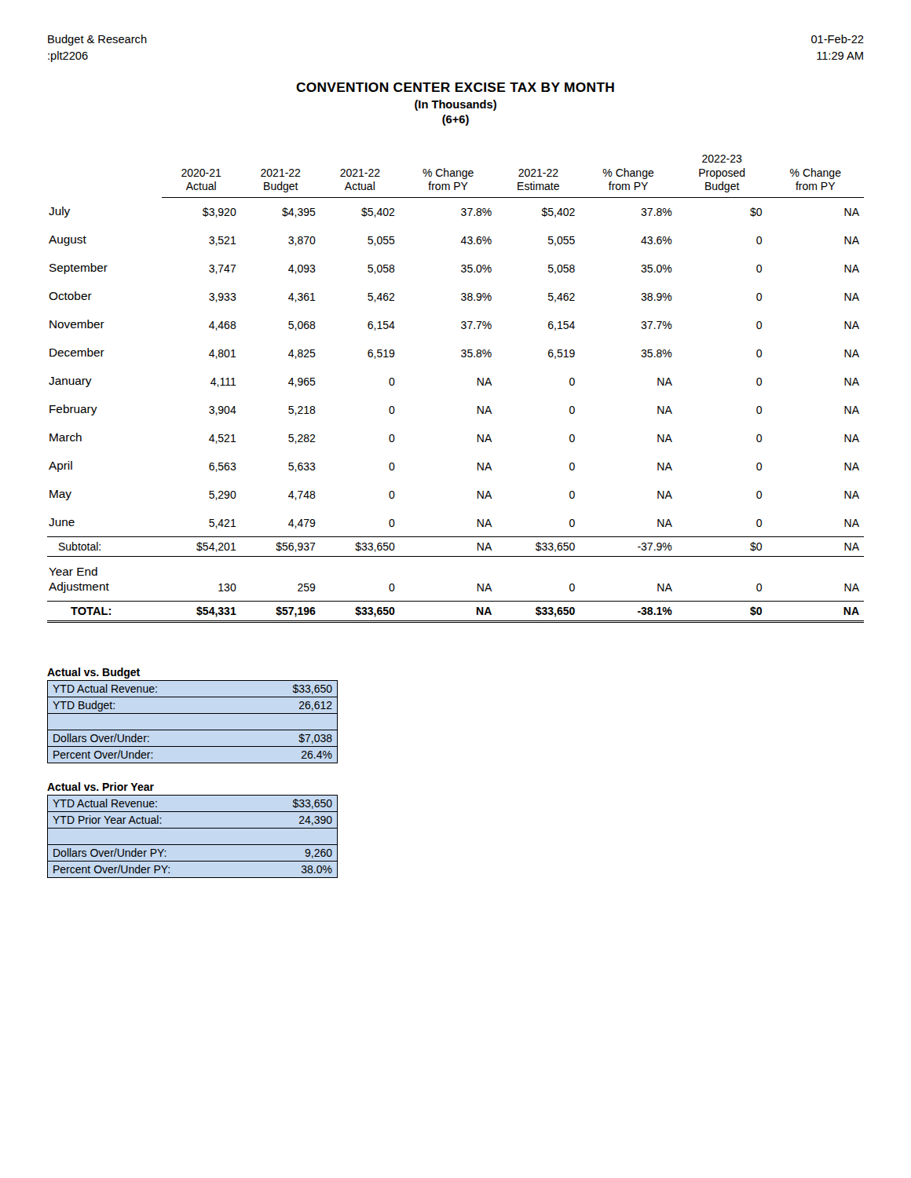Budget & Research
:plt2206
01-Feb-22
11:29 AM
CONVENTION CENTER EXCISE TAX BY MONTH
(In Thousands)
(6+6)
| | 2020-21 Actual | 2021-22 Budget | 2021-22 Actual | % Change from PY | 2021-22 Estimate | % Change from PY | 2022-23 Proposed Budget | % Change from PY |
| --- | --- | --- | --- | --- | --- | --- | --- | --- |
| July | $3,920 | $4,395 | $5,402 | 37.8% | $5,402 | 37.8% | $0 | NA |
| August | 3,521 | 3,870 | 5,055 | 43.6% | 5,055 | 43.6% | 0 | NA |
| September | 3,747 | 4,093 | 5,058 | 35.0% | 5,058 | 35.0% | 0 | NA |
| October | 3,933 | 4,361 | 5,462 | 38.9% | 5,462 | 38.9% | 0 | NA |
| November | 4,468 | 5,068 | 6,154 | 37.7% | 6,154 | 37.7% | 0 | NA |
| December | 4,801 | 4,825 | 6,519 | 35.8% | 6,519 | 35.8% | 0 | NA |
| January | 4,111 | 4,965 | 0 | NA | 0 | NA | 0 | NA |
| February | 3,904 | 5,218 | 0 | NA | 0 | NA | 0 | NA |
| March | 4,521 | 5,282 | 0 | NA | 0 | NA | 0 | NA |
| April | 6,563 | 5,633 | 0 | NA | 0 | NA | 0 | NA |
| May | 5,290 | 4,748 | 0 | NA | 0 | NA | 0 | NA |
| June | 5,421 | 4,479 | 0 | NA | 0 | NA | 0 | NA |
| Subtotal: | $54,201 | $56,937 | $33,650 | NA | $33,650 | -37.9% | $0 | NA |
| Year End Adjustment | 130 | 259 | 0 | NA | 0 | NA | 0 | NA |
| TOTAL: | $54,331 | $57,196 | $33,650 | NA | $33,650 | -38.1% | $0 | NA |
Actual vs. Budget
| YTD Actual Revenue: | $33,650 |
| YTD Budget: | 26,612 |
| Dollars Over/Under: | $7,038 |
| Percent Over/Under: | 26.4% |
Actual vs. Prior Year
| YTD Actual Revenue: | $33,650 |
| YTD Prior Year Actual: | 24,390 |
| Dollars Over/Under PY: | 9,260 |
| Percent Over/Under PY: | 38.0% |